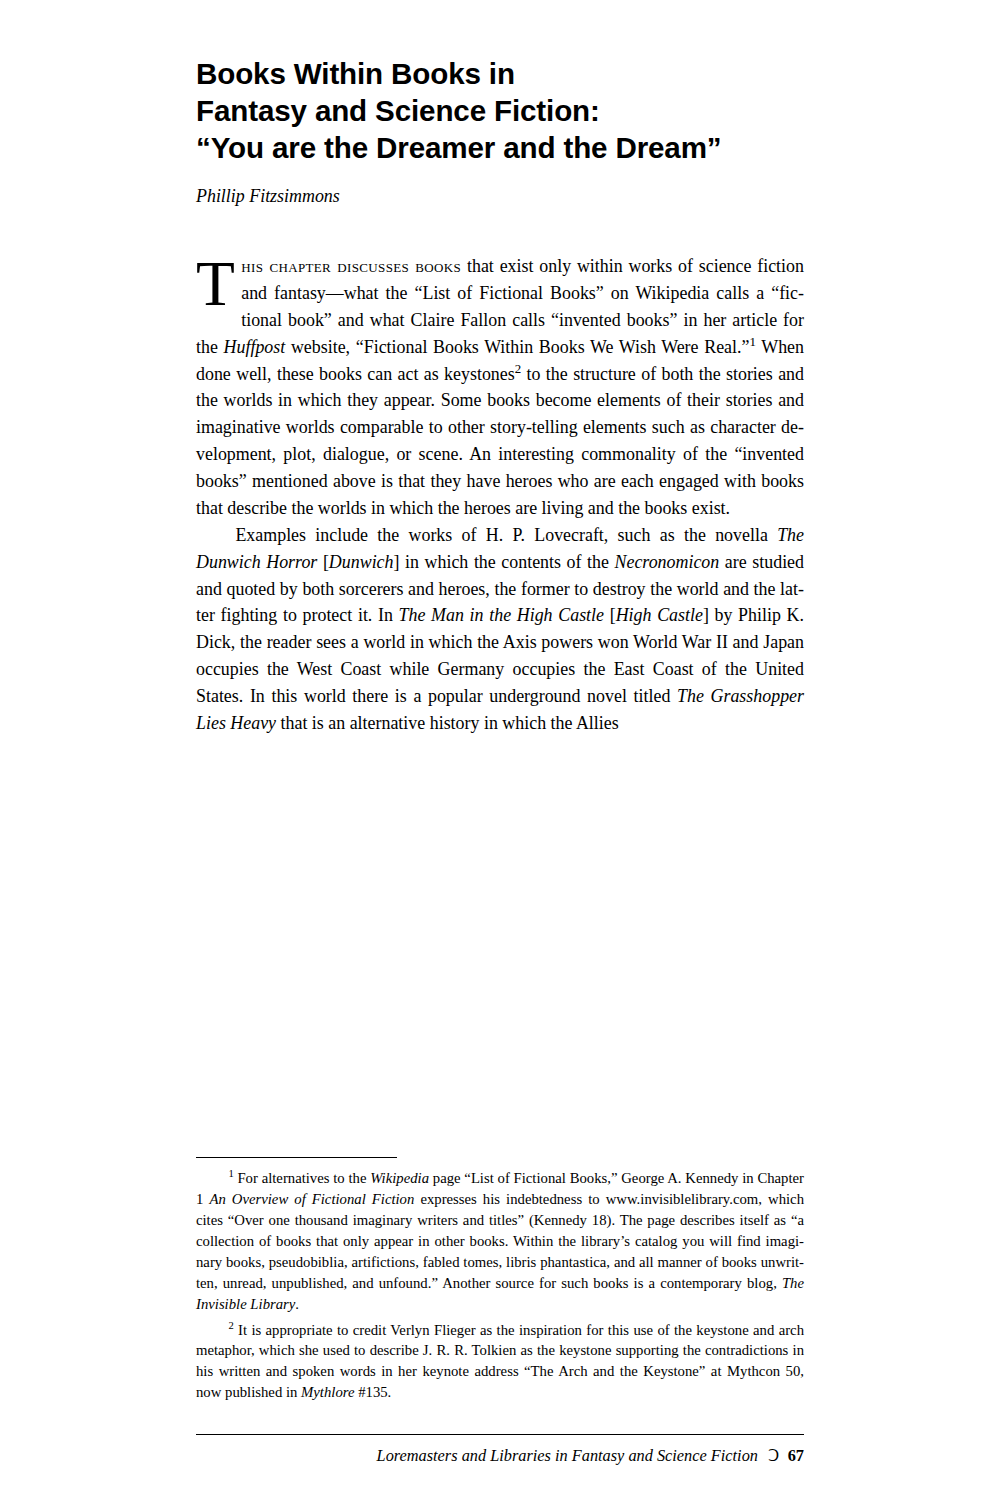Books Within Books in
Fantasy and Science Fiction:
“You are the Dreamer and the Dream”
Phillip Fitzsimmons
This chapter discusses books that exist only within works of science fiction and fantasy—what the “List of Fictional Books” on Wikipedia calls a “fictional book” and what Claire Fallon calls “invented books” in her article for the Huffpost website, “Fictional Books Within Books We Wish Were Real.”1 When done well, these books can act as keystones2 to the structure of both the stories and the worlds in which they appear. Some books become elements of their stories and imaginative worlds comparable to other story-telling elements such as character development, plot, dialogue, or scene. An interesting commonality of the “invented books” mentioned above is that they have heroes who are each engaged with books that describe the worlds in which the heroes are living and the books exist.
Examples include the works of H. P. Lovecraft, such as the novella The Dunwich Horror [Dunwich] in which the contents of the Necronomicon are studied and quoted by both sorcerers and heroes, the former to destroy the world and the latter fighting to protect it. In The Man in the High Castle [High Castle] by Philip K. Dick, the reader sees a world in which the Axis powers won World War II and Japan occupies the West Coast while Germany occupies the East Coast of the United States. In this world there is a popular underground novel titled The Grasshopper Lies Heavy that is an alternative history in which the Allies
1 For alternatives to the Wikipedia page “List of Fictional Books,” George A. Kennedy in Chapter 1 An Overview of Fictional Fiction expresses his indebtedness to www.invisiblelibrary.com, which cites “Over one thousand imaginary writers and titles” (Kennedy 18). The page describes itself as “a collection of books that only appear in other books. Within the library’s catalog you will find imaginary books, pseudobiblia, artifictions, fabled tomes, libris phantastica, and all manner of books unwritten, unread, unpublished, and unfound.” Another source for such books is a contemporary blog, The Invisible Library.
2 It is appropriate to credit Verlyn Flieger as the inspiration for this use of the keystone and arch metaphor, which she used to describe J. R. R. Tolkien as the keystone supporting the contradictions in his written and spoken words in her keynote address “The Arch and the Keystone” at Mythcon 50, now published in Mythlore #135.
Loremasters and Libraries in Fantasy and Science Fiction Ↄ 67